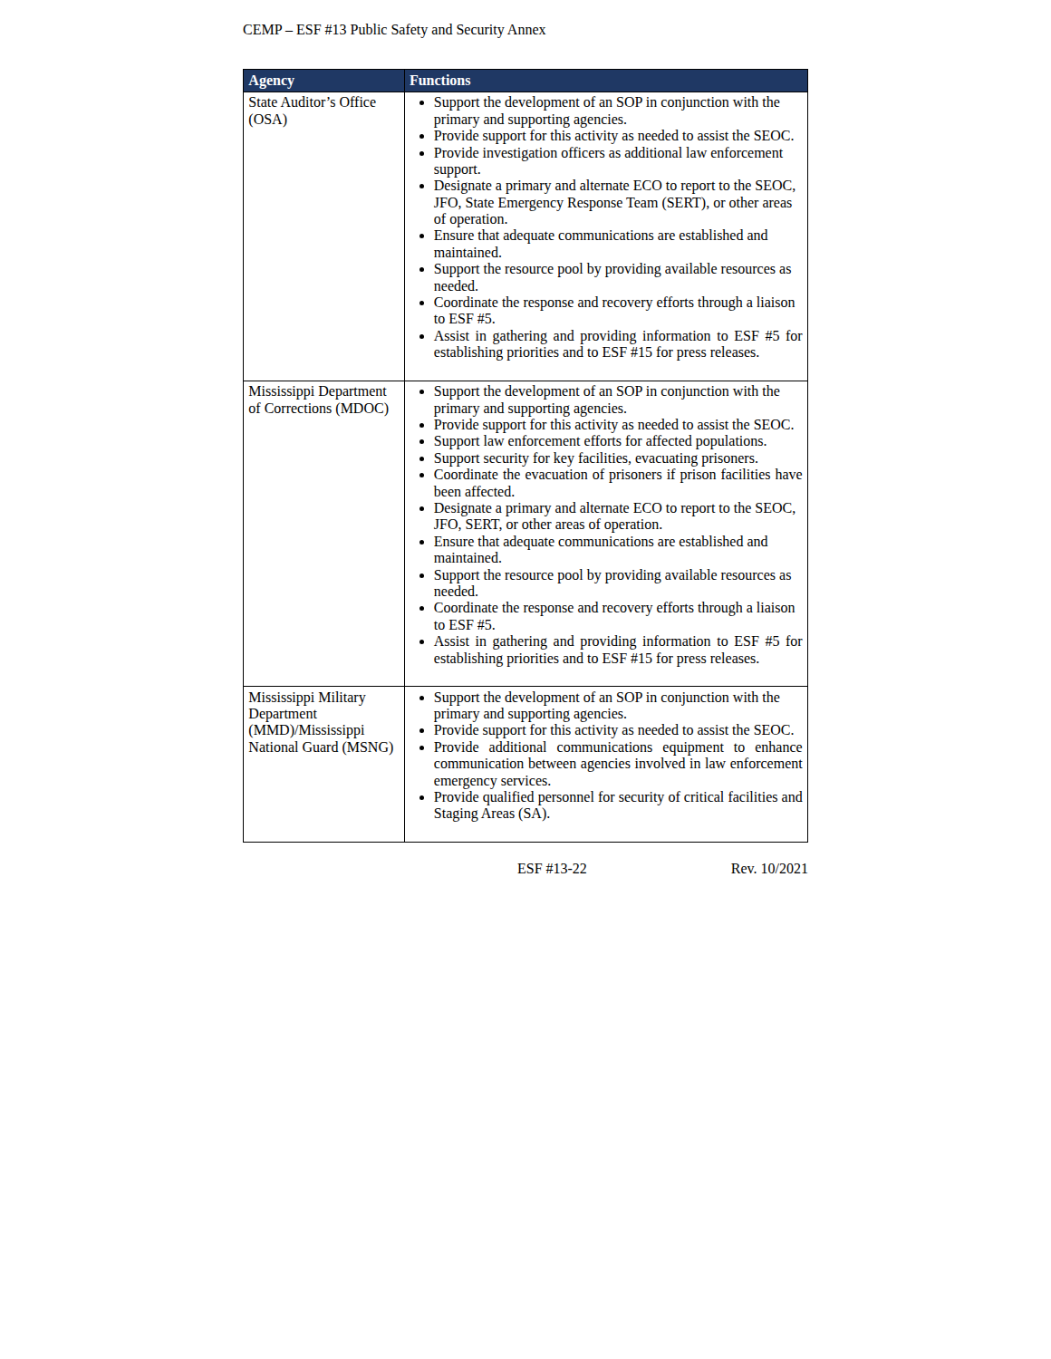CEMP – ESF #13 Public Safety and Security Annex
| Agency | Functions |
| --- | --- |
| State Auditor’s Office (OSA) | Support the development of an SOP in conjunction with the primary and supporting agencies. Provide support for this activity as needed to assist the SEOC. Provide investigation officers as additional law enforcement support. Designate a primary and alternate ECO to report to the SEOC, JFO, State Emergency Response Team (SERT), or other areas of operation. Ensure that adequate communications are established and maintained. Support the resource pool by providing available resources as needed. Coordinate the response and recovery efforts through a liaison to ESF #5. Assist in gathering and providing information to ESF #5 for establishing priorities and to ESF #15 for press releases. |
| Mississippi Department of Corrections (MDOC) | Support the development of an SOP in conjunction with the primary and supporting agencies. Provide support for this activity as needed to assist the SEOC. Support law enforcement efforts for affected populations. Support security for key facilities, evacuating prisoners. Coordinate the evacuation of prisoners if prison facilities have been affected. Designate a primary and alternate ECO to report to the SEOC, JFO, SERT, or other areas of operation. Ensure that adequate communications are established and maintained. Support the resource pool by providing available resources as needed. Coordinate the response and recovery efforts through a liaison to ESF #5. Assist in gathering and providing information to ESF #5 for establishing priorities and to ESF #15 for press releases. |
| Mississippi Military Department (MMD)/Mississippi National Guard (MSNG) | Support the development of an SOP in conjunction with the primary and supporting agencies. Provide support for this activity as needed to assist the SEOC. Provide additional communications equipment to enhance communication between agencies involved in law enforcement emergency services. Provide qualified personnel for security of critical facilities and Staging Areas (SA). |
ESF #13-22
Rev. 10/2021